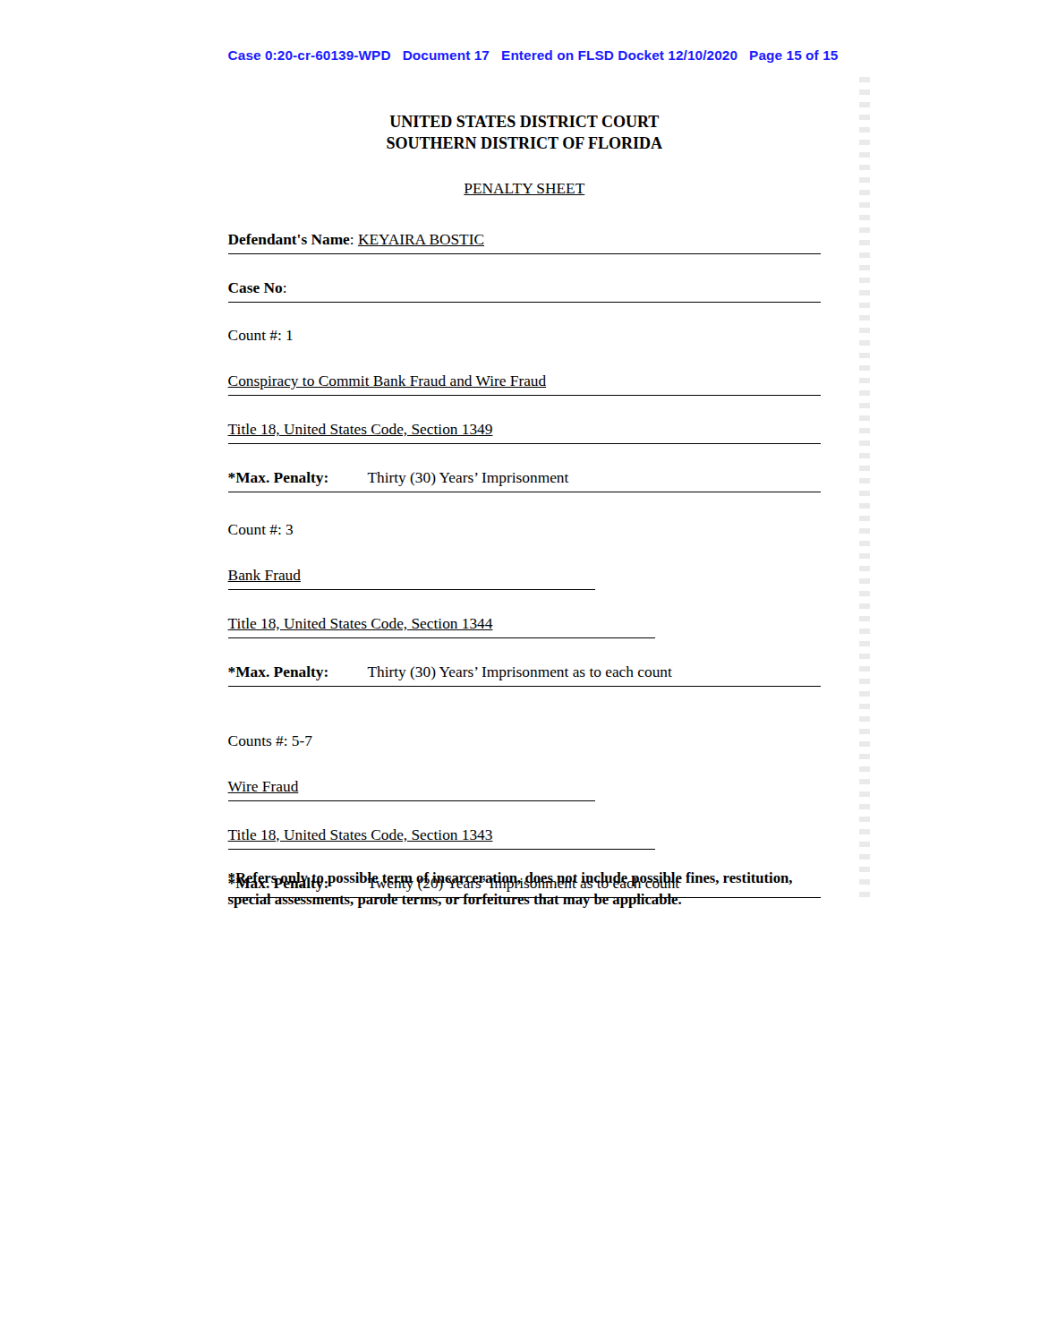Case 0:20-cr-60139-WPD Document 17 Entered on FLSD Docket 12/10/2020 Page 15 of 15
UNITED STATES DISTRICT COURT
SOUTHERN DISTRICT OF FLORIDA
PENALTY SHEET
Defendant's Name: KEYAIRA BOSTIC
Case No:
Count #: 1
Conspiracy to Commit Bank Fraud and Wire Fraud
Title 18, United States Code, Section 1349
*Max. Penalty: Thirty (30) Years’ Imprisonment
Count #: 3
Bank Fraud
Title 18, United States Code, Section 1344
*Max. Penalty: Thirty (30) Years’ Imprisonment as to each count
Counts #: 5-7
Wire Fraud
Title 18, United States Code, Section 1343
*Max. Penalty: Twenty (20) Years’ Imprisonment as to each count
*Refers only to possible term of incarceration, does not include possible fines, restitution,
special assessments, parole terms, or forfeitures that may be applicable.